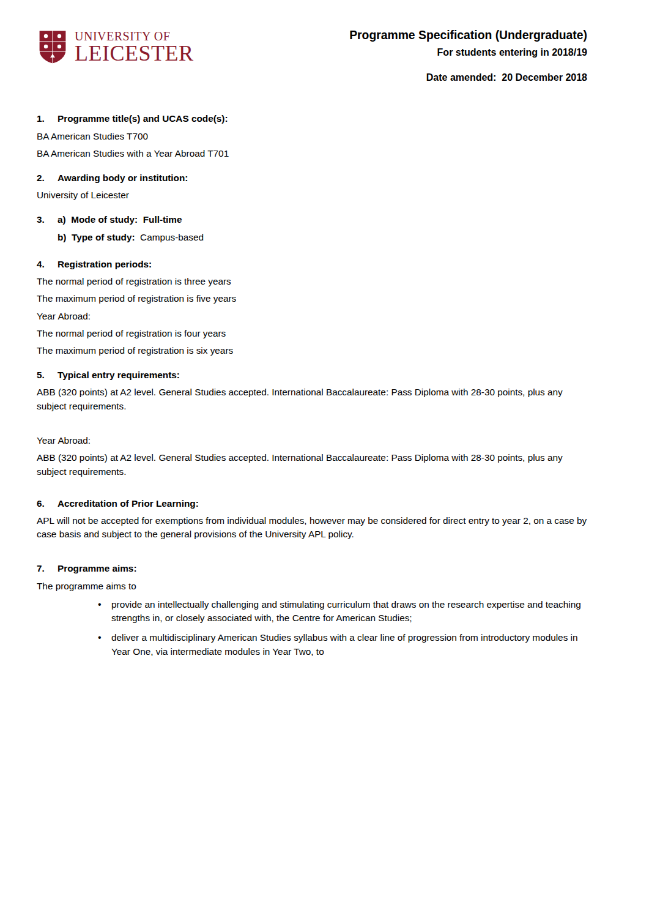UNIVERSITY OF LEICESTER
Programme Specification (Undergraduate)
For students entering in 2018/19
Date amended: 20 December 2018
1. Programme title(s) and UCAS code(s):
BA American Studies T700
BA American Studies with a Year Abroad T701
2. Awarding body or institution:
University of Leicester
3. a) Mode of study: Full-time
b) Type of study: Campus-based
4. Registration periods:
The normal period of registration is three years
The maximum period of registration is five years
Year Abroad:
The normal period of registration is four years
The maximum period of registration is six years
5. Typical entry requirements:
ABB (320 points) at A2 level. General Studies accepted. International Baccalaureate: Pass Diploma with 28-30 points, plus any subject requirements.
Year Abroad:
ABB (320 points) at A2 level. General Studies accepted. International Baccalaureate: Pass Diploma with 28-30 points, plus any subject requirements.
6. Accreditation of Prior Learning:
APL will not be accepted for exemptions from individual modules, however may be considered for direct entry to year 2, on a case by case basis and subject to the general provisions of the University APL policy.
7. Programme aims:
The programme aims to
provide an intellectually challenging and stimulating curriculum that draws on the research expertise and teaching strengths in, or closely associated with, the Centre for American Studies;
deliver a multidisciplinary American Studies syllabus with a clear line of progression from introductory modules in Year One, via intermediate modules in Year Two, to